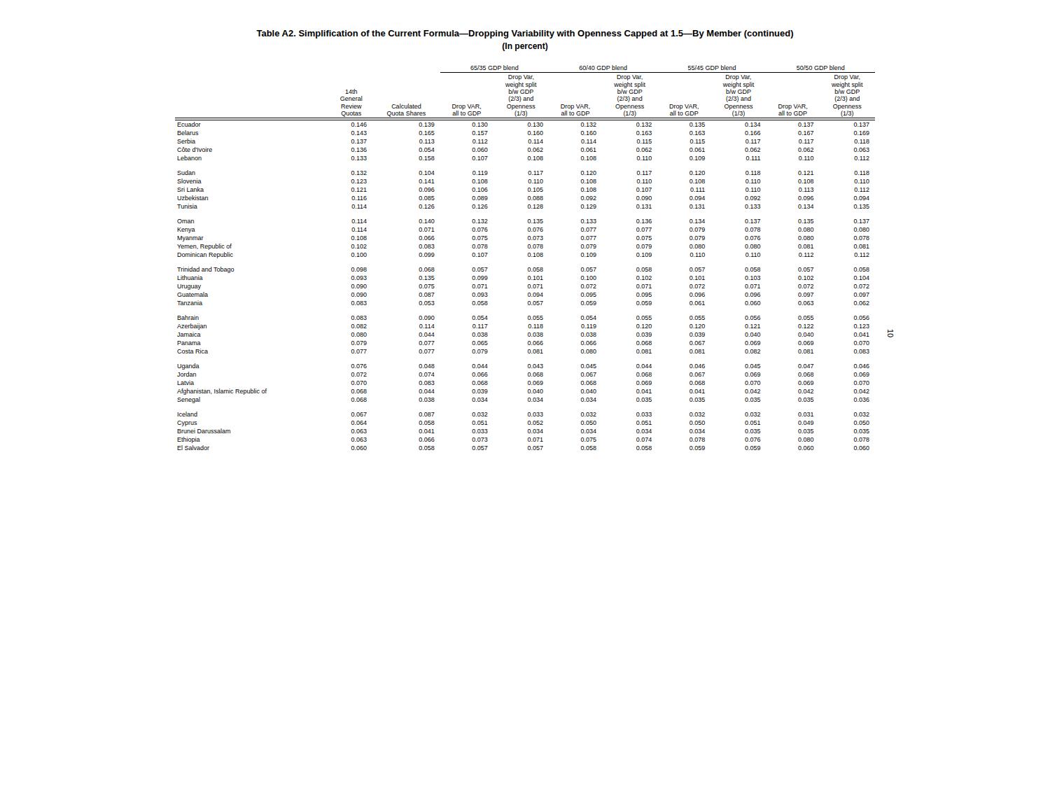Table A2. Simplification of the Current Formula—Dropping Variability with Openness Capped at 1.5—By Member (continued)
(In percent)
10
| | | | 65/35 GDP blend | 60/40 GDP blend | 55/45 GDP blend | 50/50 GDP blend |
| --- | --- | --- | --- | --- | --- | --- |
| | 14th General Review Quotas | Calculated Quota Shares | Drop VAR, all to GDP | Drop Var, weight split b/w GDP (2/3) and Openness (1/3) | Drop VAR, all to GDP | Drop Var, weight split b/w GDP (2/3) and Openness (1/3) | Drop VAR, all to GDP | Drop Var, weight split b/w GDP (2/3) and Openness (1/3) | Drop VAR, all to GDP | Drop Var, weight split b/w GDP (2/3) and Openness (1/3) |
| Ecuador | 0.146 | 0.139 | 0.130 | 0.130 | 0.132 | 0.132 | 0.135 | 0.134 | 0.137 | 0.137 |
| Belarus | 0.143 | 0.165 | 0.157 | 0.160 | 0.160 | 0.163 | 0.163 | 0.166 | 0.167 | 0.169 |
| Serbia | 0.137 | 0.113 | 0.112 | 0.114 | 0.114 | 0.115 | 0.115 | 0.117 | 0.117 | 0.118 |
| Côte d'Ivoire | 0.136 | 0.054 | 0.060 | 0.062 | 0.061 | 0.062 | 0.061 | 0.062 | 0.062 | 0.063 |
| Lebanon | 0.133 | 0.158 | 0.107 | 0.108 | 0.108 | 0.110 | 0.109 | 0.111 | 0.110 | 0.112 |
| Sudan | 0.132 | 0.104 | 0.119 | 0.117 | 0.120 | 0.117 | 0.120 | 0.118 | 0.121 | 0.118 |
| Slovenia | 0.123 | 0.141 | 0.108 | 0.110 | 0.108 | 0.110 | 0.108 | 0.110 | 0.108 | 0.110 |
| Sri Lanka | 0.121 | 0.096 | 0.106 | 0.105 | 0.108 | 0.107 | 0.111 | 0.110 | 0.113 | 0.112 |
| Uzbekistan | 0.116 | 0.085 | 0.089 | 0.088 | 0.092 | 0.090 | 0.094 | 0.092 | 0.096 | 0.094 |
| Tunisia | 0.114 | 0.126 | 0.126 | 0.128 | 0.129 | 0.131 | 0.131 | 0.133 | 0.134 | 0.135 |
| Oman | 0.114 | 0.140 | 0.132 | 0.135 | 0.133 | 0.136 | 0.134 | 0.137 | 0.135 | 0.137 |
| Kenya | 0.114 | 0.071 | 0.076 | 0.076 | 0.077 | 0.077 | 0.079 | 0.078 | 0.080 | 0.080 |
| Myanmar | 0.108 | 0.066 | 0.075 | 0.073 | 0.077 | 0.075 | 0.079 | 0.076 | 0.080 | 0.078 |
| Yemen, Republic of | 0.102 | 0.083 | 0.078 | 0.078 | 0.079 | 0.079 | 0.080 | 0.080 | 0.081 | 0.081 |
| Dominican Republic | 0.100 | 0.099 | 0.107 | 0.108 | 0.109 | 0.109 | 0.110 | 0.110 | 0.112 | 0.112 |
| Trinidad and Tobago | 0.098 | 0.068 | 0.057 | 0.058 | 0.057 | 0.058 | 0.057 | 0.058 | 0.057 | 0.058 |
| Lithuania | 0.093 | 0.135 | 0.099 | 0.101 | 0.100 | 0.102 | 0.101 | 0.103 | 0.102 | 0.104 |
| Uruguay | 0.090 | 0.075 | 0.071 | 0.071 | 0.072 | 0.071 | 0.072 | 0.071 | 0.072 | 0.072 |
| Guatemala | 0.090 | 0.087 | 0.093 | 0.094 | 0.095 | 0.095 | 0.096 | 0.096 | 0.097 | 0.097 |
| Tanzania | 0.083 | 0.053 | 0.058 | 0.057 | 0.059 | 0.059 | 0.061 | 0.060 | 0.063 | 0.062 |
| Bahrain | 0.083 | 0.090 | 0.054 | 0.055 | 0.054 | 0.055 | 0.055 | 0.056 | 0.055 | 0.056 |
| Azerbaijan | 0.082 | 0.114 | 0.117 | 0.118 | 0.119 | 0.120 | 0.120 | 0.121 | 0.122 | 0.123 |
| Jamaica | 0.080 | 0.044 | 0.038 | 0.038 | 0.038 | 0.039 | 0.039 | 0.040 | 0.040 | 0.041 |
| Panama | 0.079 | 0.077 | 0.065 | 0.066 | 0.066 | 0.068 | 0.067 | 0.069 | 0.069 | 0.070 |
| Costa Rica | 0.077 | 0.077 | 0.079 | 0.081 | 0.080 | 0.081 | 0.081 | 0.082 | 0.081 | 0.083 |
| Uganda | 0.076 | 0.048 | 0.044 | 0.043 | 0.045 | 0.044 | 0.046 | 0.045 | 0.047 | 0.046 |
| Jordan | 0.072 | 0.074 | 0.066 | 0.068 | 0.067 | 0.068 | 0.067 | 0.069 | 0.068 | 0.069 |
| Latvia | 0.070 | 0.083 | 0.068 | 0.069 | 0.068 | 0.069 | 0.068 | 0.070 | 0.069 | 0.070 |
| Afghanistan, Islamic Republic of | 0.068 | 0.044 | 0.039 | 0.040 | 0.040 | 0.041 | 0.041 | 0.042 | 0.042 | 0.042 |
| Senegal | 0.068 | 0.038 | 0.034 | 0.034 | 0.034 | 0.035 | 0.035 | 0.035 | 0.035 | 0.036 |
| Iceland | 0.067 | 0.087 | 0.032 | 0.033 | 0.032 | 0.033 | 0.032 | 0.032 | 0.031 | 0.032 |
| Cyprus | 0.064 | 0.058 | 0.051 | 0.052 | 0.050 | 0.051 | 0.050 | 0.051 | 0.049 | 0.050 |
| Brunei Darussalam | 0.063 | 0.041 | 0.033 | 0.034 | 0.034 | 0.034 | 0.034 | 0.035 | 0.035 | 0.035 |
| Ethiopia | 0.063 | 0.066 | 0.073 | 0.071 | 0.075 | 0.074 | 0.078 | 0.076 | 0.080 | 0.078 |
| El Salvador | 0.060 | 0.058 | 0.057 | 0.057 | 0.058 | 0.058 | 0.059 | 0.059 | 0.060 | 0.060 |